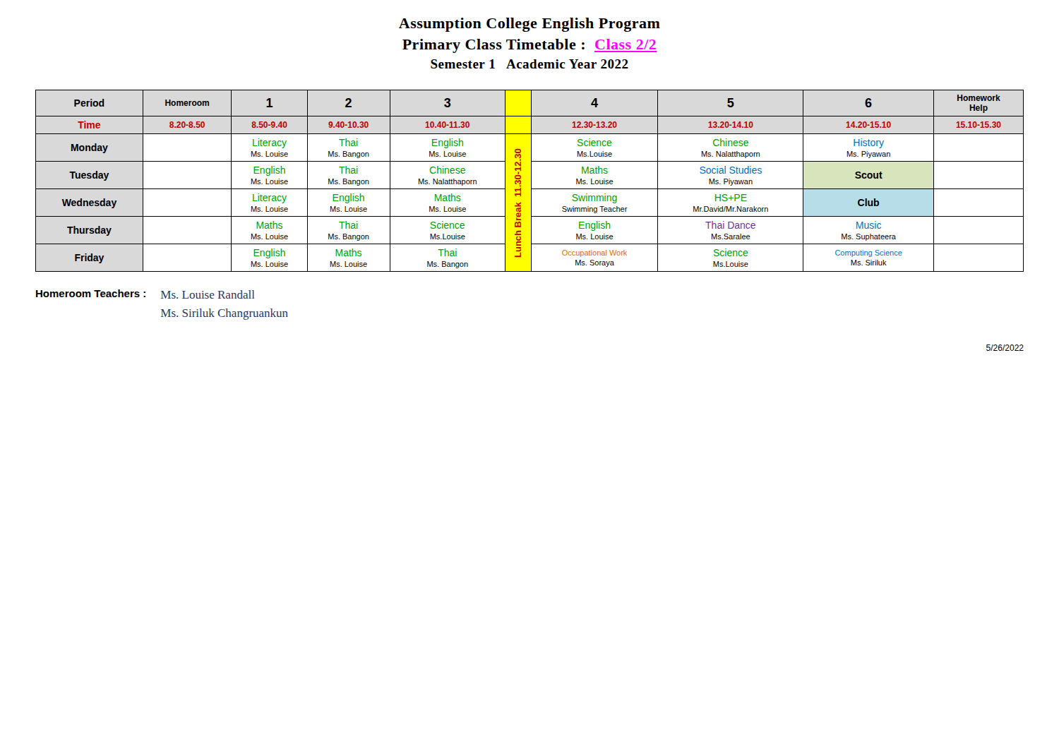Assumption College English Program
Primary Class Timetable : Class 2/2
Semester 1 Academic Year 2022
| Period | Homeroom | 1 | 2 | 3 | | 4 | 5 | 6 | Homework Help |
| --- | --- | --- | --- | --- | --- | --- | --- | --- | --- |
| Time | 8.20-8.50 | 8.50-9.40 | 9.40-10.30 | 10.40-11.30 | | 12.30-13.20 | 13.20-14.10 | 14.20-15.10 | 15.10-15.30 |
| Monday | | Literacy Ms. Louise | Thai Ms. Bangon | English Ms. Louise | Lunch Break 11.30-12.30 | Science Ms.Louise | Chinese Ms. Nalatthaporn | History Ms. Piyawan | |
| Tuesday | | English Ms. Louise | Thai Ms. Bangon | Chinese Ms. Nalatthaporn | Maths Ms. Louise | Social Studies Ms. Piyawan | Scout | |
| Wednesday | | Literacy Ms. Louise | English Ms. Louise | Maths Ms. Louise | Swimming Swimming Teacher | HS+PE Mr.David/Mr.Narakorn | Club | |
| Thursday | | Maths Ms. Louise | Thai Ms. Bangon | Science Ms.Louise | English Ms. Louise | Thai Dance Ms.Saralee | Music Ms. Suphateera | |
| Friday | | English Ms. Louise | Maths Ms. Louise | Thai Ms. Bangon | Occupational Work Ms. Soraya | Science Ms.Louise | Computing Science Ms. Siriluk | |
Homeroom Teachers :
Ms. Louise Randall
Ms. Siriluk Changruankun
5/26/2022